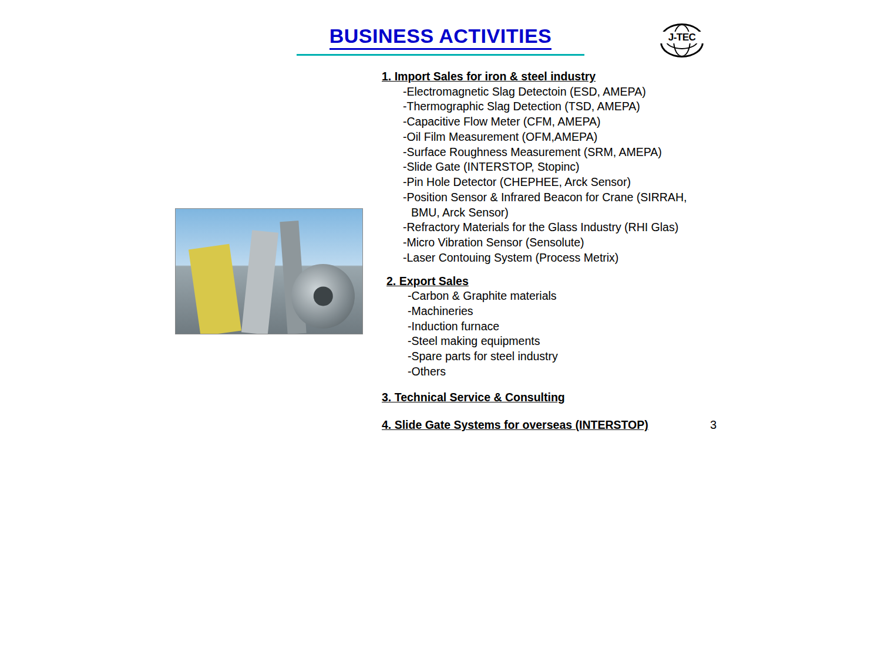BUSINESS ACTIVITIES
J-TEC
1. Import Sales for iron & steel industry
-Electromagnetic Slag Detectoin (ESD, AMEPA)
-Thermographic Slag Detection (TSD, AMEPA)
-Capacitive Flow Meter (CFM, AMEPA)
-Oil Film Measurement (OFM,AMEPA)
-Surface Roughness Measurement (SRM, AMEPA)
-Slide Gate (INTERSTOP, Stopinc)
-Pin Hole Detector (CHEPHEE, Arck Sensor)
-Position Sensor & Infrared Beacon for Crane (SIRRAH,BMU, Arck Sensor)
-Refractory Materials for the Glass Industry (RHI Glas)
-Micro Vibration Sensor (Sensolute)
-Laser Contouing System (Process Metrix)
2. Export Sales
-Carbon & Graphite materials
-Machineries
-Induction furnace
-Steel making equipments
-Spare parts for steel industry
-Others
3. Technical Service & Consulting
4. Slide Gate Systems for overseas (INTERSTOP)
3